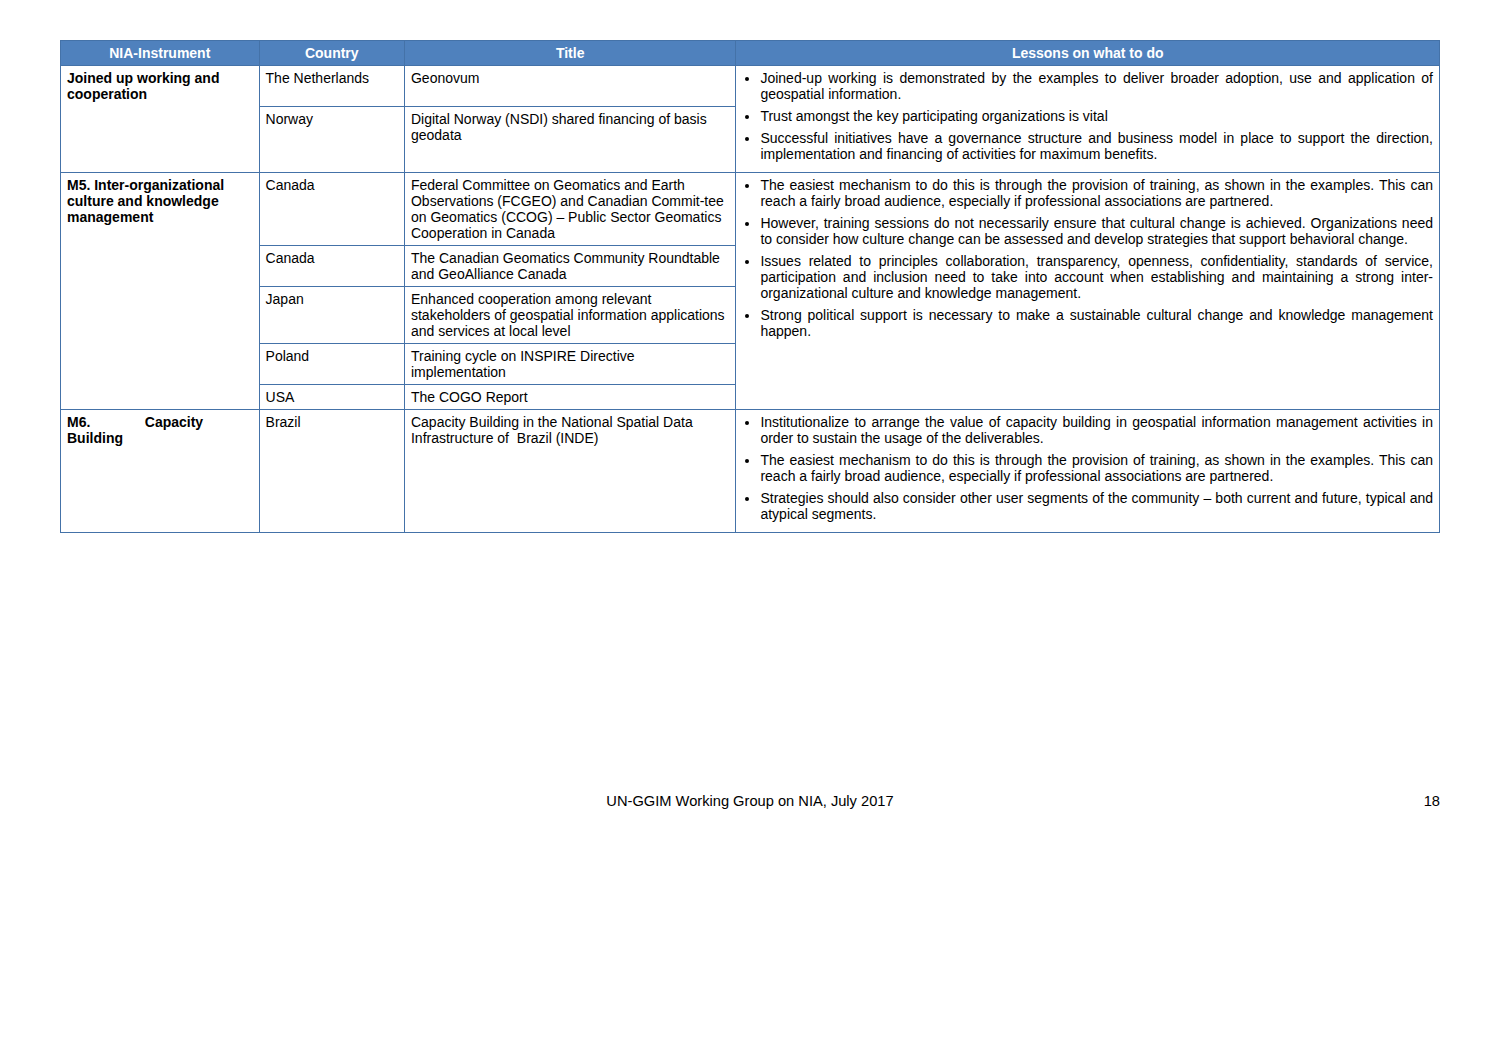| NIA-Instrument | Country | Title | Lessons on what to do |
| --- | --- | --- | --- |
| Joined up working and cooperation | The Netherlands | Geonovum | Joined-up working is demonstrated by the examples to deliver broader adoption, use and application of geospatial information. Trust amongst the key participating organizations is vital Successful initiatives have a governance structure and business model in place to support the direction, implementation and financing of activities for maximum benefits. |
| Norway | Digital Norway (NSDI) shared financing of basis geodata |
| M5. Inter-organizational culture and knowledge management | Canada | Federal Committee on Geomatics and Earth Observations (FCGEO) and Canadian Commit-tee on Geomatics (CCOG) – Public Sector Geomatics Cooperation in Canada | The easiest mechanism to do this is through the provision of training, as shown in the examples. This can reach a fairly broad audience, especially if professional associations are partnered. However, training sessions do not necessarily ensure that cultural change is achieved. Organizations need to consider how culture change can be assessed and develop strategies that support behavioral change. Issues related to principles collaboration, transparency, openness, confidentiality, standards of service, participation and inclusion need to take into account when establishing and maintaining a strong inter-organizational culture and knowledge management. Strong political support is necessary to make a sustainable cultural change and knowledge management happen. |
| Canada | The Canadian Geomatics Community Roundtable and GeoAlliance Canada |
| Japan | Enhanced cooperation among relevant stakeholders of geospatial information applications and services at local level |
| Poland | Training cycle on INSPIRE Directive implementation |
| USA | The COGO Report |
| M6. Capacity Building | Brazil | Capacity Building in the National Spatial Data Infrastructure of Brazil (INDE) | Institutionalize to arrange the value of capacity building in geospatial information management activities in order to sustain the usage of the deliverables. The easiest mechanism to do this is through the provision of training, as shown in the examples. This can reach a fairly broad audience, especially if professional associations are partnered. Strategies should also consider other user segments of the community – both current and future, typical and atypical segments. |
UN-GGIM Working Group on NIA, July 2017 18